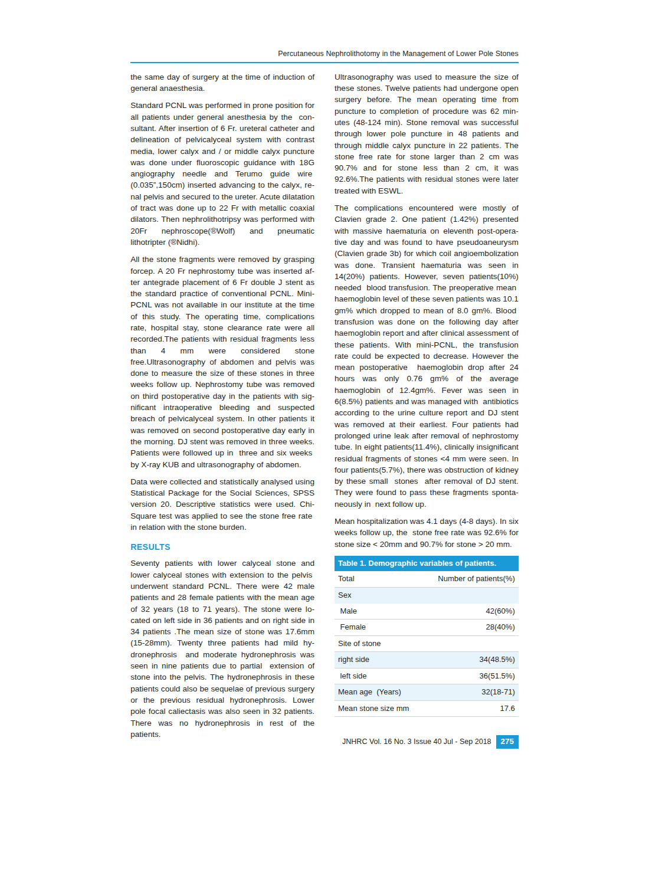Percutaneous Nephrolithotomy in the Management of Lower Pole Stones
the same day of surgery at the time of induction of general anaesthesia.
Standard PCNL was performed in prone position for all patients under general anesthesia by the consultant. After insertion of 6 Fr. ureteral catheter and delineation of pelvicalyceal system with contrast media, lower calyx and / or middle calyx puncture was done under fluoroscopic guidance with 18G angiography needle and Terumo guide wire (0.035”,150cm) inserted advancing to the calyx, renal pelvis and secured to the ureter. Acute dilatation of tract was done up to 22 Fr with metallic coaxial dilators. Then nephrolithotripsy was performed with 20Fr nephroscope(®Wolf) and pneumatic lithotripter (®Nidhi).
All the stone fragments were removed by grasping forcep. A 20 Fr nephrostomy tube was inserted after antegrade placement of 6 Fr double J stent as the standard practice of conventional PCNL. Mini-PCNL was not available in our institute at the time of this study. The operating time, complications rate, hospital stay, stone clearance rate were all recorded.The patients with residual fragments less than 4 mm were considered stone free.Ultrasonography of abdomen and pelvis was done to measure the size of these stones in three weeks follow up. Nephrostomy tube was removed on third postoperative day in the patients with significant intraoperative bleeding and suspected breach of pelvicalyceal system. In other patients it was removed on second postoperative day early in the morning. DJ stent was removed in three weeks. Patients were followed up in three and six weeks by X-ray KUB and ultrasonography of abdomen.
Data were collected and statistically analysed using Statistical Package for the Social Sciences, SPSS version 20. Descriptive statistics were used. Chi-Square test was applied to see the stone free rate in relation with the stone burden.
Results
Seventy patients with lower calyceal stone and lower calyceal stones with extension to the pelvis underwent standard PCNL. There were 42 male patients and 28 female patients with the mean age of 32 years (18 to 71 years). The stone were located on left side in 36 patients and on right side in 34 patients .The mean size of stone was 17.6mm (15-28mm). Twenty three patients had mild hydronephrosis and moderate hydronephrosis was seen in nine patients due to partial extension of stone into the pelvis. The hydronephrosis in these patients could also be sequelae of previous surgery or the previous residual hydronephrosis. Lower pole focal caliectasis was also seen in 32 patients. There was no hydronephrosis in rest of the patients.
Ultrasonography was used to measure the size of these stones. Twelve patients had undergone open surgery before. The mean operating time from puncture to completion of procedure was 62 minutes (48-124 min). Stone removal was successful through lower pole puncture in 48 patients and through middle calyx puncture in 22 patients. The stone free rate for stone larger than 2 cm was 90.7% and for stone less than 2 cm, it was 92.6%.The patients with residual stones were later treated with ESWL.
The complications encountered were mostly of Clavien grade 2. One patient (1.42%) presented with massive haematuria on eleventh post-operative day and was found to have pseudoaneurysm (Clavien grade 3b) for which coil angioembolization was done. Transient haematuria was seen in 14(20%) patients. However, seven patients(10%) needed blood transfusion. The preoperative mean haemoglobin level of these seven patients was 10.1 gm% which dropped to mean of 8.0 gm%. Blood transfusion was done on the following day after haemoglobin report and after clinical assessment of these patients. With mini-PCNL, the transfusion rate could be expected to decrease. However the mean postoperative haemoglobin drop after 24 hours was only 0.76 gm% of the average haemoglobin of 12.4gm%. Fever was seen in 6(8.5%) patients and was managed with antibiotics according to the urine culture report and DJ stent was removed at their earliest. Four patients had prolonged urine leak after removal of nephrostomy tube. In eight patients(11.4%), clinically insignificant residual fragments of stones <4 mm were seen. In four patients(5.7%), there was obstruction of kidney by these small stones after removal of DJ stent. They were found to pass these fragments spontaneously in next follow up.
Mean hospitalization was 4.1 days (4-8 days). In six weeks follow up, the stone free rate was 92.6% for stone size < 20mm and 90.7% for stone > 20 mm.
Table 1. Demographic variables of patients.
| Total | Number of patients(%) |
| Sex | |
| Male | 42(60%) |
| Female | 28(40%) |
| Site of stone | |
| right side | 34(48.5%) |
| left side | 36(51.5%) |
| Mean age (Years) | 32(18-71) |
| Mean stone size mm | 17.6 |
JNHRC Vol. 16 No. 3 Issue 40 Jul - Sep 2018 275